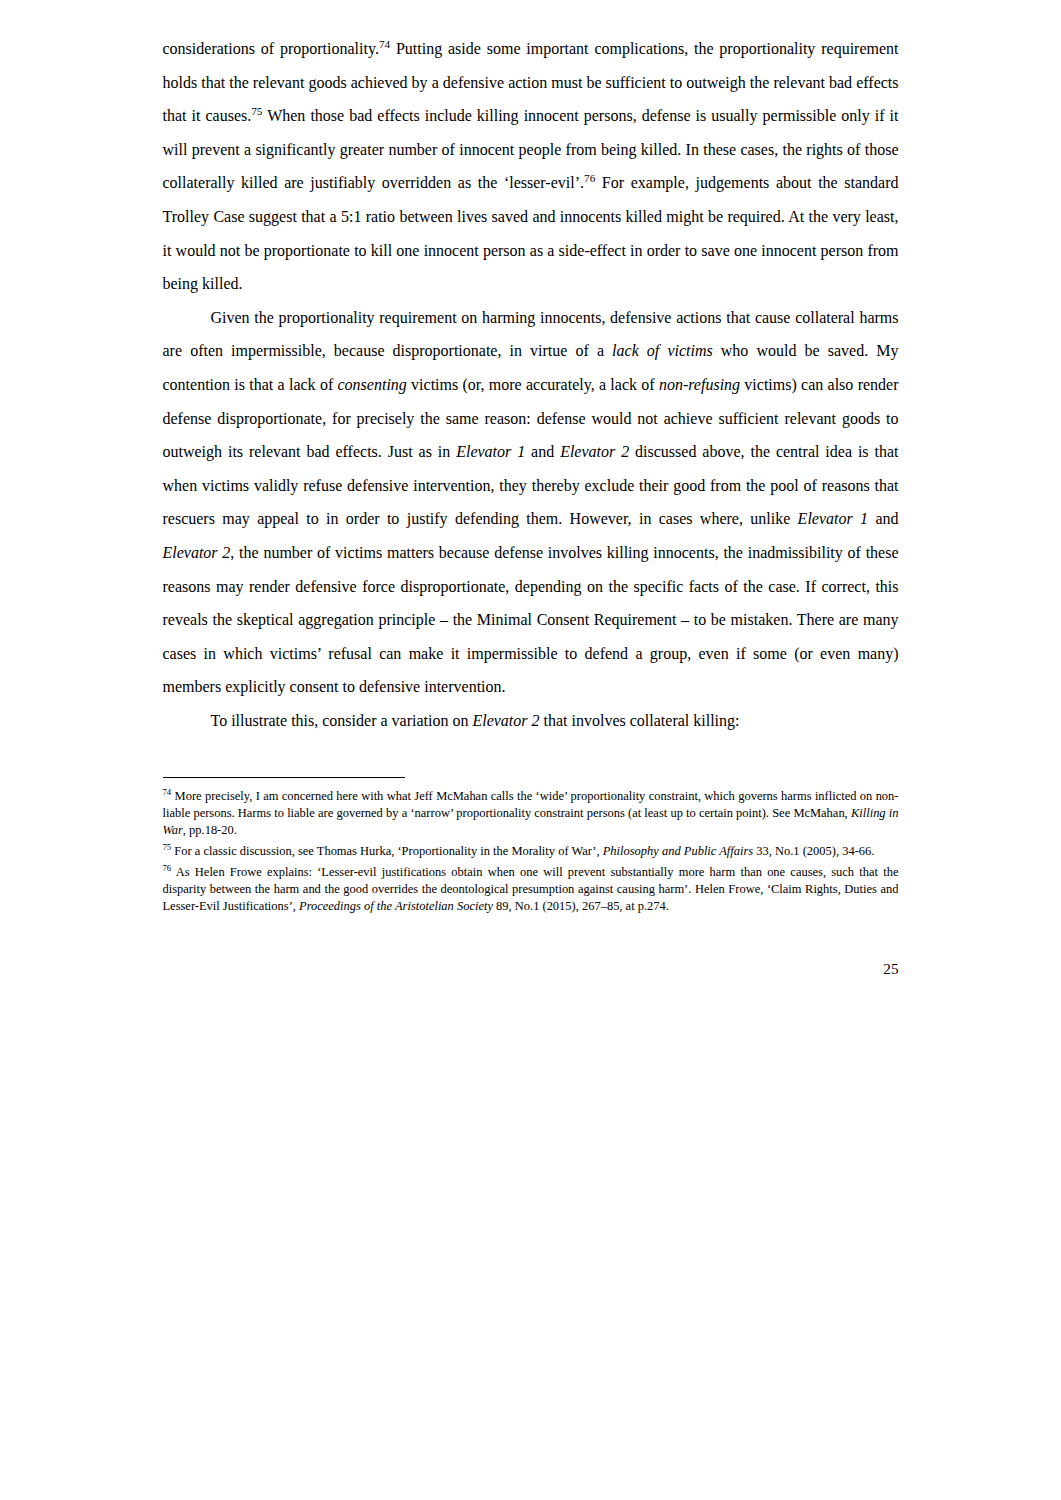considerations of proportionality.74 Putting aside some important complications, the proportionality requirement holds that the relevant goods achieved by a defensive action must be sufficient to outweigh the relevant bad effects that it causes.75 When those bad effects include killing innocent persons, defense is usually permissible only if it will prevent a significantly greater number of innocent people from being killed. In these cases, the rights of those collaterally killed are justifiably overridden as the ‘lesser-evil’.76 For example, judgements about the standard Trolley Case suggest that a 5:1 ratio between lives saved and innocents killed might be required. At the very least, it would not be proportionate to kill one innocent person as a side-effect in order to save one innocent person from being killed.
Given the proportionality requirement on harming innocents, defensive actions that cause collateral harms are often impermissible, because disproportionate, in virtue of a lack of victims who would be saved. My contention is that a lack of consenting victims (or, more accurately, a lack of non-refusing victims) can also render defense disproportionate, for precisely the same reason: defense would not achieve sufficient relevant goods to outweigh its relevant bad effects. Just as in Elevator 1 and Elevator 2 discussed above, the central idea is that when victims validly refuse defensive intervention, they thereby exclude their good from the pool of reasons that rescuers may appeal to in order to justify defending them. However, in cases where, unlike Elevator 1 and Elevator 2, the number of victims matters because defense involves killing innocents, the inadmissibility of these reasons may render defensive force disproportionate, depending on the specific facts of the case. If correct, this reveals the skeptical aggregation principle – the Minimal Consent Requirement – to be mistaken. There are many cases in which victims’ refusal can make it impermissible to defend a group, even if some (or even many) members explicitly consent to defensive intervention.
To illustrate this, consider a variation on Elevator 2 that involves collateral killing:
74 More precisely, I am concerned here with what Jeff McMahan calls the ‘wide’ proportionality constraint, which governs harms inflicted on non-liable persons. Harms to liable are governed by a ‘narrow’ proportionality constraint persons (at least up to certain point). See McMahan, Killing in War, pp.18-20.
75 For a classic discussion, see Thomas Hurka, ‘Proportionality in the Morality of War’, Philosophy and Public Affairs 33, No.1 (2005), 34-66.
76 As Helen Frowe explains: ‘Lesser-evil justifications obtain when one will prevent substantially more harm than one causes, such that the disparity between the harm and the good overrides the deontological presumption against causing harm’. Helen Frowe, ‘Claim Rights, Duties and Lesser-Evil Justifications’, Proceedings of the Aristotelian Society 89, No.1 (2015), 267–85, at p.274.
25